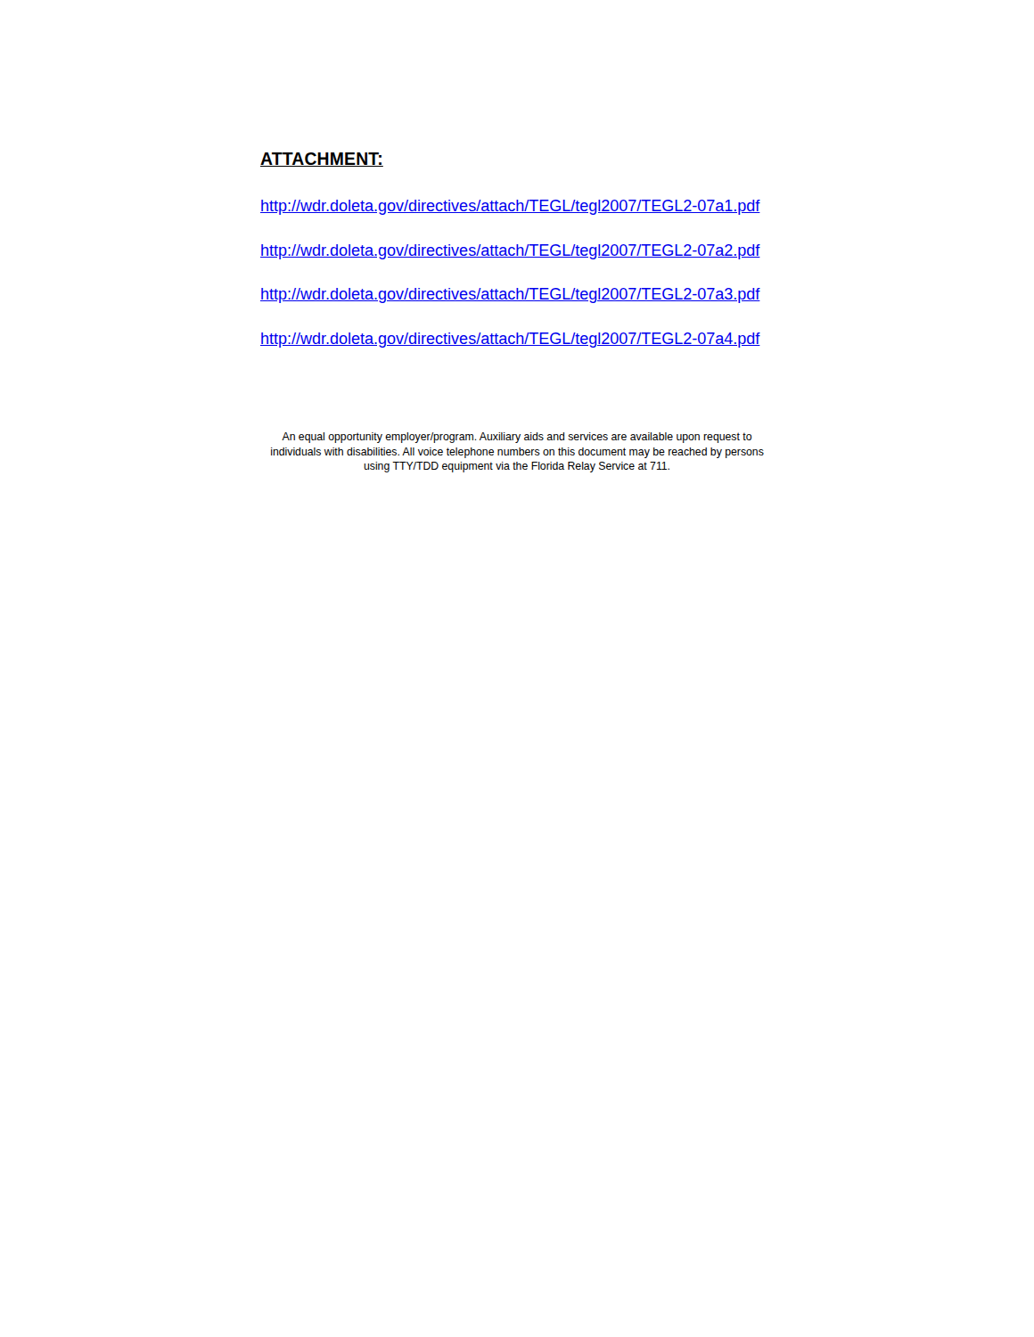ATTACHMENT:
http://wdr.doleta.gov/directives/attach/TEGL/tegl2007/TEGL2-07a1.pdf
http://wdr.doleta.gov/directives/attach/TEGL/tegl2007/TEGL2-07a2.pdf
http://wdr.doleta.gov/directives/attach/TEGL/tegl2007/TEGL2-07a3.pdf
http://wdr.doleta.gov/directives/attach/TEGL/tegl2007/TEGL2-07a4.pdf
An equal opportunity employer/program. Auxiliary aids and services are available upon request to individuals with disabilities. All voice telephone numbers on this document may be reached by persons using TTY/TDD equipment via the Florida Relay Service at 711.